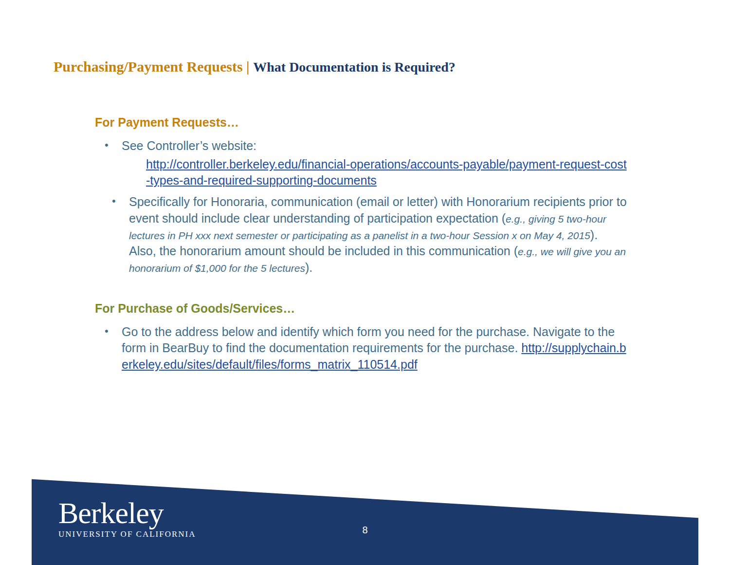Purchasing/Payment Requests | What Documentation is Required?
For Payment Requests…
See Controller’s website: http://controller.berkeley.edu/financial-operations/accounts-payable/payment-request-cost-types-and-required-supporting-documents
Specifically for Honoraria, communication (email or letter) with Honorarium recipients prior to event should include clear understanding of participation expectation (e.g., giving 5 two-hour lectures in PH xxx next semester or participating as a panelist in a two-hour Session x on May 4, 2015). Also, the honorarium amount should be included in this communication (e.g., we will give you an honorarium of $1,000 for the 5 lectures).
For Purchase of Goods/Services…
Go to the address below and identify which form you need for the purchase. Navigate to the form in BearBuy to find the documentation requirements for the purchase. http://supplychain.berkeley.edu/sites/default/files/forms_matrix_110514.pdf
Berkeley
UNIVERSITY OF CALIFORNIA
8